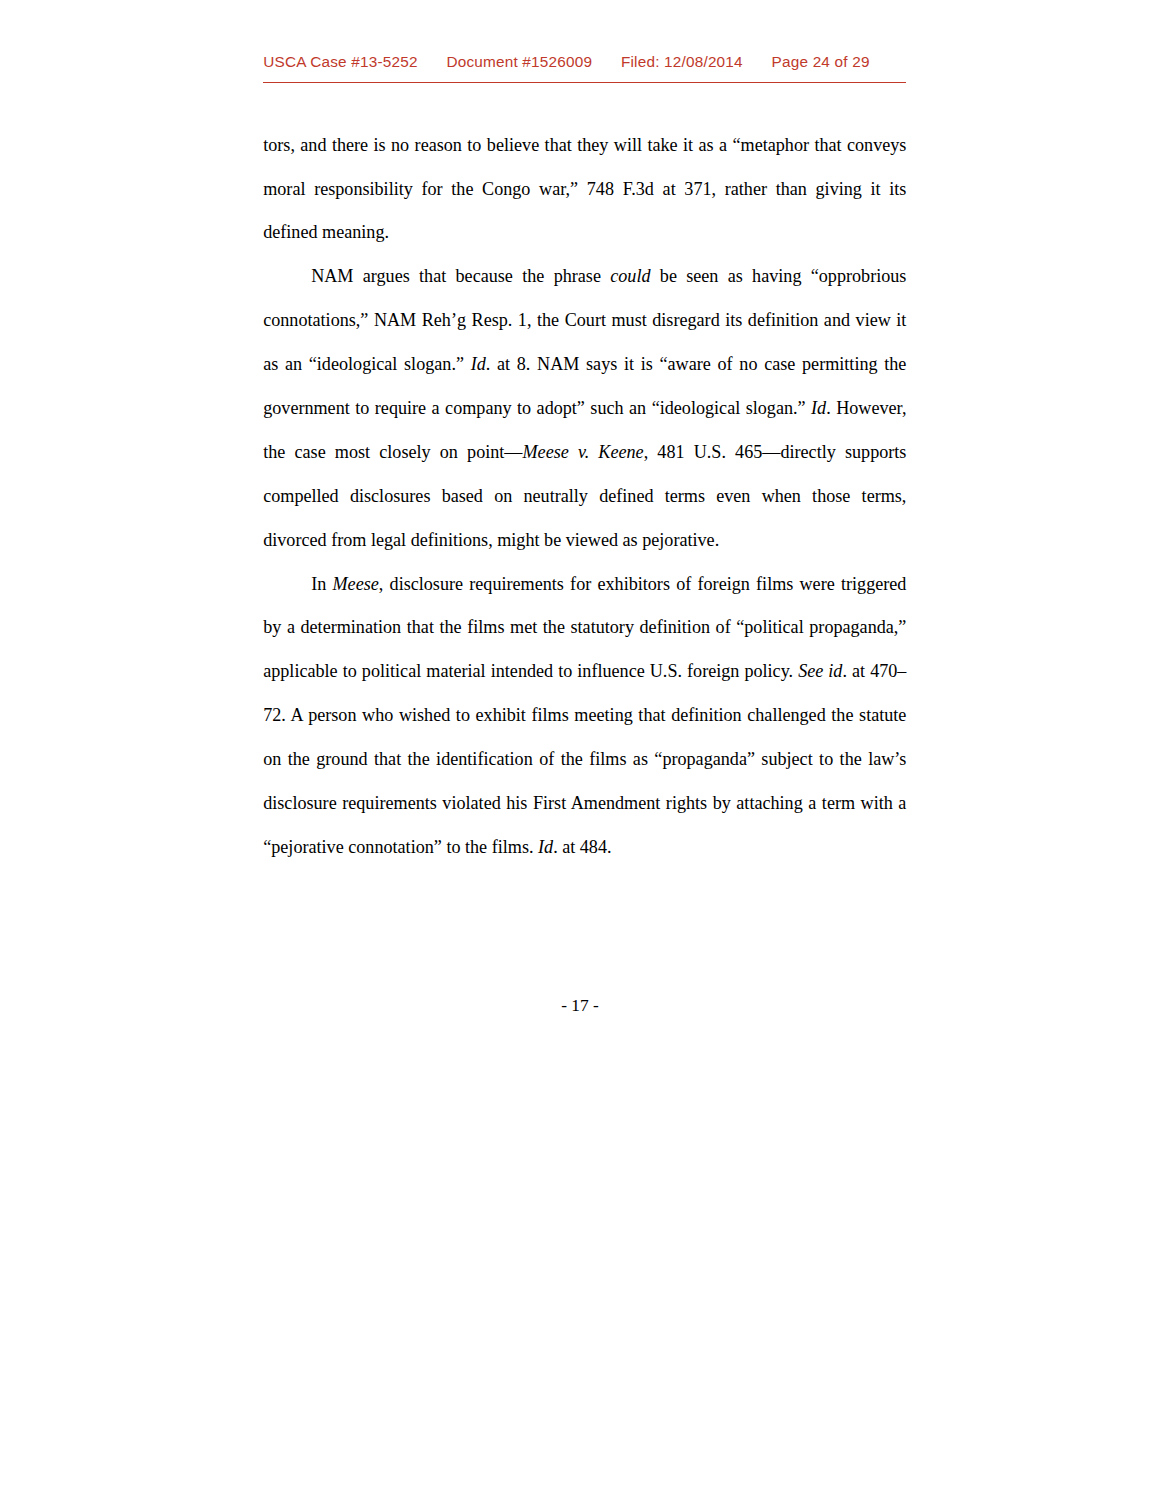USCA Case #13-5252 Document #1526009 Filed: 12/08/2014 Page 24 of 29
tors, and there is no reason to believe that they will take it as a “metaphor that conveys moral responsibility for the Congo war,” 748 F.3d at 371, rather than giving it its defined meaning.
NAM argues that because the phrase could be seen as having “opprobrious connotations,” NAM Reh’g Resp. 1, the Court must disregard its definition and view it as an “ideological slogan.” Id. at 8. NAM says it is “aware of no case permitting the government to require a company to adopt” such an “ideological slogan.” Id. However, the case most closely on point—Meese v. Keene, 481 U.S. 465—directly supports compelled disclosures based on neutrally defined terms even when those terms, divorced from legal definitions, might be viewed as pejorative.
In Meese, disclosure requirements for exhibitors of foreign films were triggered by a determination that the films met the statutory definition of “political propaganda,” applicable to political material intended to influence U.S. foreign policy. See id. at 470–72. A person who wished to exhibit films meeting that definition challenged the statute on the ground that the identification of the films as “propaganda” subject to the law’s disclosure requirements violated his First Amendment rights by attaching a term with a “pejorative connotation” to the films. Id. at 484.
- 17 -